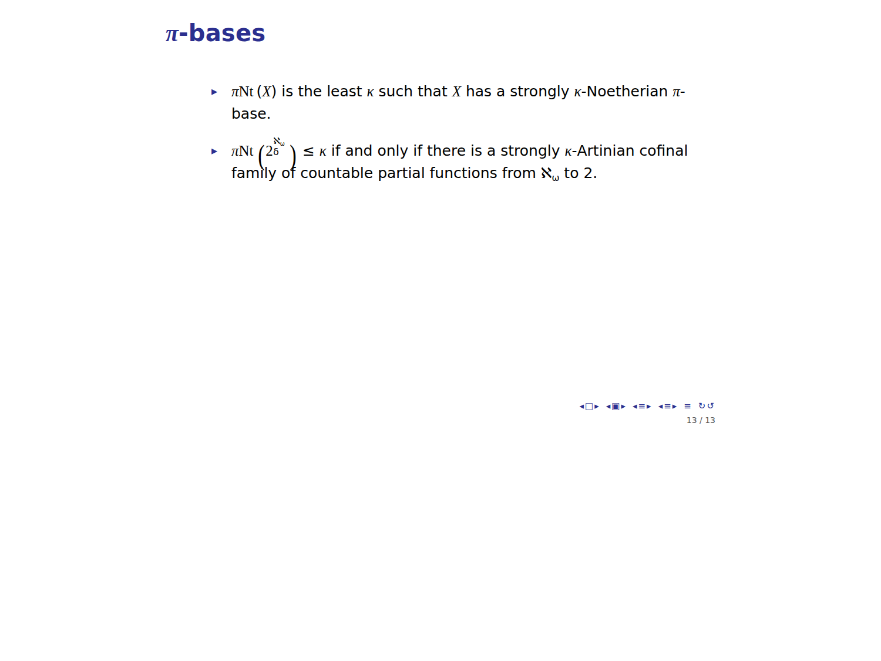π-bases
πNt (X) is the least κ such that X has a strongly κ-Noetherian π-base.
πNt (2 ℵω δ) ≤ κ if and only if there is a strongly κ-Artinian cofinal family of countable partial functions from ℵω to 2.
◂□▸ ◂▣▸ ◂≡▸ ◂≡▸ ≡ ↻↺
13 / 13